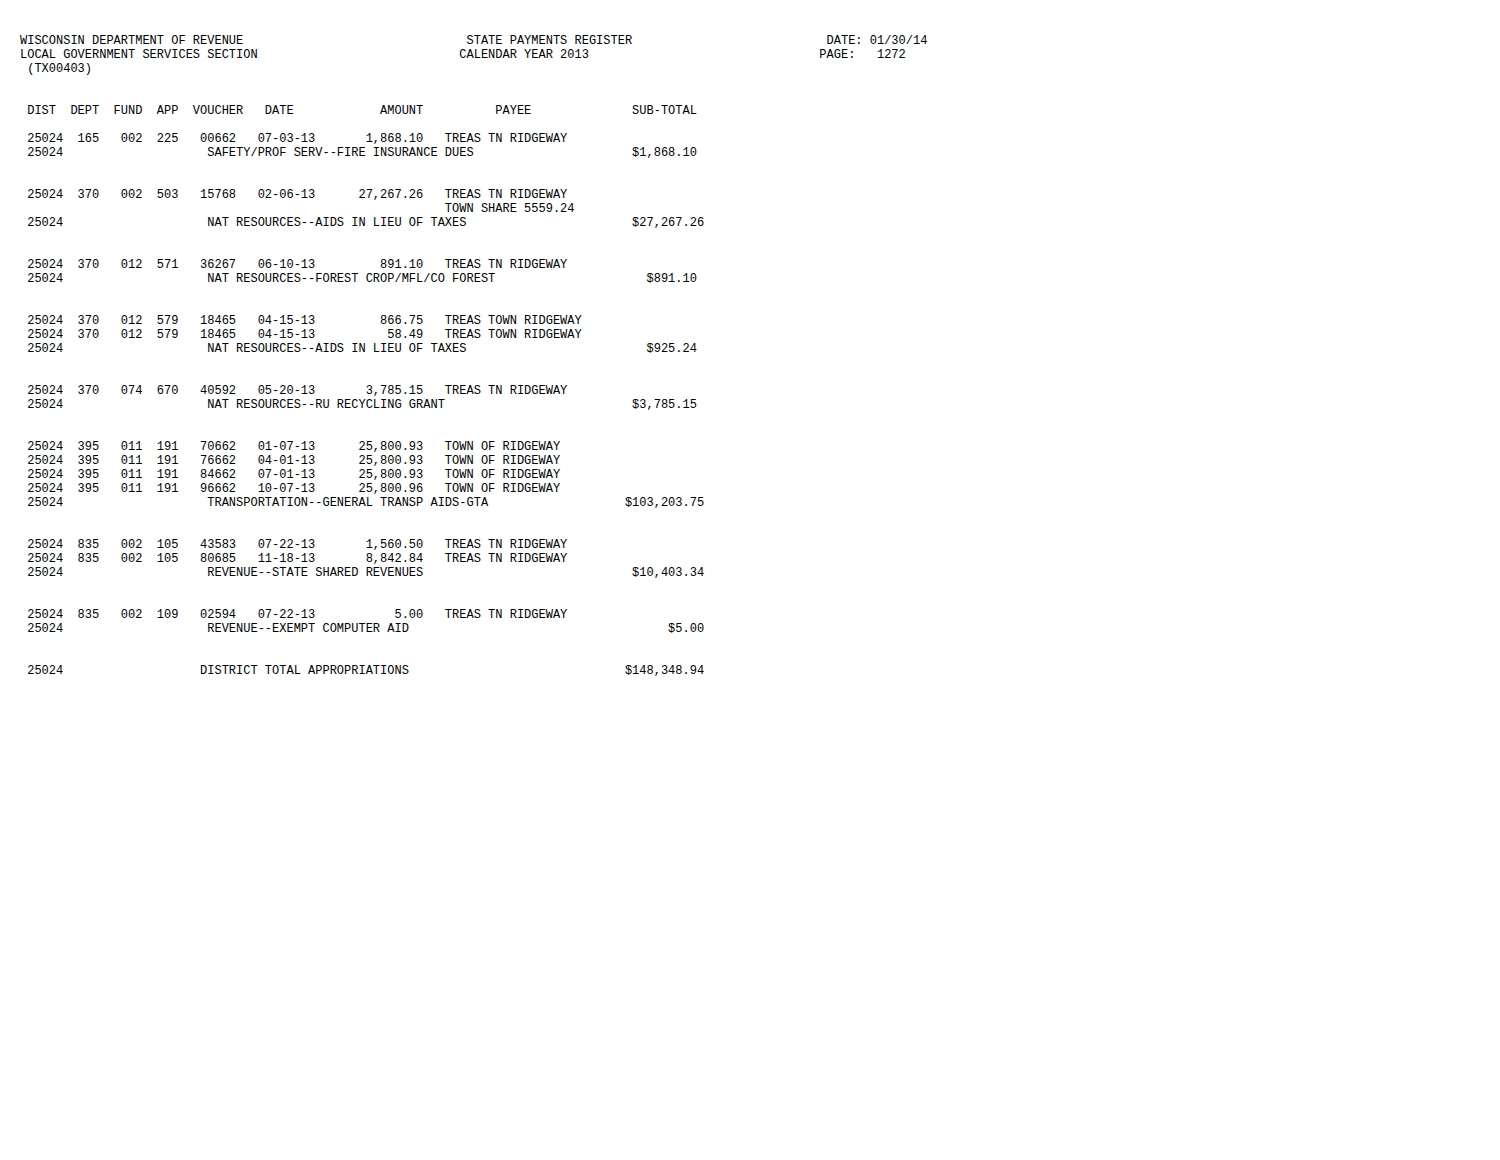WISCONSIN DEPARTMENT OF REVENUE STATE PAYMENTS REGISTER DATE: 01/30/14 LOCAL GOVERNMENT SERVICES SECTION CALENDAR YEAR 2013 PAGE: 1272 (TX00403) DIST DEPT FUND APP VOUCHER DATE AMOUNT PAYEE SUB-TOTAL 25024 165 002 225 00662 07-03-13 1,868.10 TREAS TN RIDGEWAY 25024 SAFETY/PROF SERV--FIRE INSURANCE DUES $1,868.10 25024 370 002 503 15768 02-06-13 27,267.26 TREAS TN RIDGEWAY TOWN SHARE 5559.24 25024 NAT RESOURCES--AIDS IN LIEU OF TAXES $27,267.26 25024 370 012 571 36267 06-10-13 891.10 TREAS TN RIDGEWAY 25024 NAT RESOURCES--FOREST CROP/MFL/CO FOREST $891.10 25024 370 012 579 18465 04-15-13 866.75 TREAS TOWN RIDGEWAY 25024 370 012 579 18465 04-15-13 58.49 TREAS TOWN RIDGEWAY 25024 NAT RESOURCES--AIDS IN LIEU OF TAXES $925.24 25024 370 074 670 40592 05-20-13 3,785.15 TREAS TN RIDGEWAY 25024 NAT RESOURCES--RU RECYCLING GRANT $3,785.15 25024 395 011 191 70662 01-07-13 25,800.93 TOWN OF RIDGEWAY 25024 395 011 191 76662 04-01-13 25,800.93 TOWN OF RIDGEWAY 25024 395 011 191 84662 07-01-13 25,800.93 TOWN OF RIDGEWAY 25024 395 011 191 96662 10-07-13 25,800.96 TOWN OF RIDGEWAY 25024 TRANSPORTATION--GENERAL TRANSP AIDS-GTA $103,203.75 25024 835 002 105 43583 07-22-13 1,560.50 TREAS TN RIDGEWAY 25024 835 002 105 80685 11-18-13 8,842.84 TREAS TN RIDGEWAY 25024 REVENUE--STATE SHARED REVENUES $10,403.34 25024 835 002 109 02594 07-22-13 5.00 TREAS TN RIDGEWAY 25024 REVENUE--EXEMPT COMPUTER AID $5.00 25024 DISTRICT TOTAL APPROPRIATIONS $148,348.94